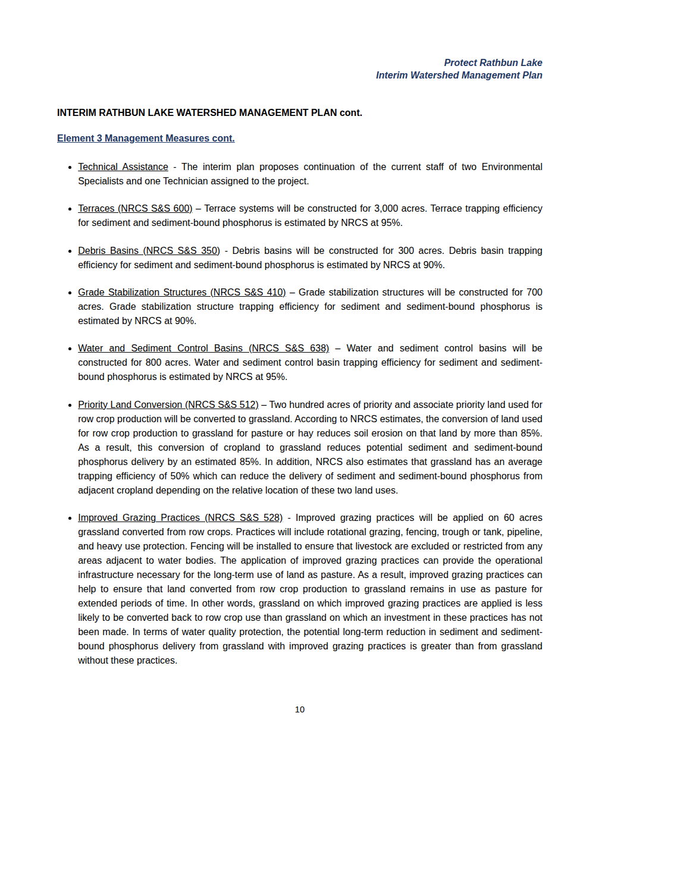Protect Rathbun Lake
Interim Watershed Management Plan
INTERIM RATHBUN LAKE WATERSHED MANAGEMENT PLAN cont.
Element 3 Management Measures cont.
Technical Assistance - The interim plan proposes continuation of the current staff of two Environmental Specialists and one Technician assigned to the project.
Terraces (NRCS S&S 600) – Terrace systems will be constructed for 3,000 acres. Terrace trapping efficiency for sediment and sediment-bound phosphorus is estimated by NRCS at 95%.
Debris Basins (NRCS S&S 350) - Debris basins will be constructed for 300 acres. Debris basin trapping efficiency for sediment and sediment-bound phosphorus is estimated by NRCS at 90%.
Grade Stabilization Structures (NRCS S&S 410) – Grade stabilization structures will be constructed for 700 acres. Grade stabilization structure trapping efficiency for sediment and sediment-bound phosphorus is estimated by NRCS at 90%.
Water and Sediment Control Basins (NRCS S&S 638) – Water and sediment control basins will be constructed for 800 acres. Water and sediment control basin trapping efficiency for sediment and sediment-bound phosphorus is estimated by NRCS at 95%.
Priority Land Conversion (NRCS S&S 512) – Two hundred acres of priority and associate priority land used for row crop production will be converted to grassland. According to NRCS estimates, the conversion of land used for row crop production to grassland for pasture or hay reduces soil erosion on that land by more than 85%. As a result, this conversion of cropland to grassland reduces potential sediment and sediment-bound phosphorus delivery by an estimated 85%. In addition, NRCS also estimates that grassland has an average trapping efficiency of 50% which can reduce the delivery of sediment and sediment-bound phosphorus from adjacent cropland depending on the relative location of these two land uses.
Improved Grazing Practices (NRCS S&S 528) - Improved grazing practices will be applied on 60 acres grassland converted from row crops. Practices will include rotational grazing, fencing, trough or tank, pipeline, and heavy use protection. Fencing will be installed to ensure that livestock are excluded or restricted from any areas adjacent to water bodies. The application of improved grazing practices can provide the operational infrastructure necessary for the long-term use of land as pasture. As a result, improved grazing practices can help to ensure that land converted from row crop production to grassland remains in use as pasture for extended periods of time. In other words, grassland on which improved grazing practices are applied is less likely to be converted back to row crop use than grassland on which an investment in these practices has not been made. In terms of water quality protection, the potential long-term reduction in sediment and sediment-bound phosphorus delivery from grassland with improved grazing practices is greater than from grassland without these practices.
10